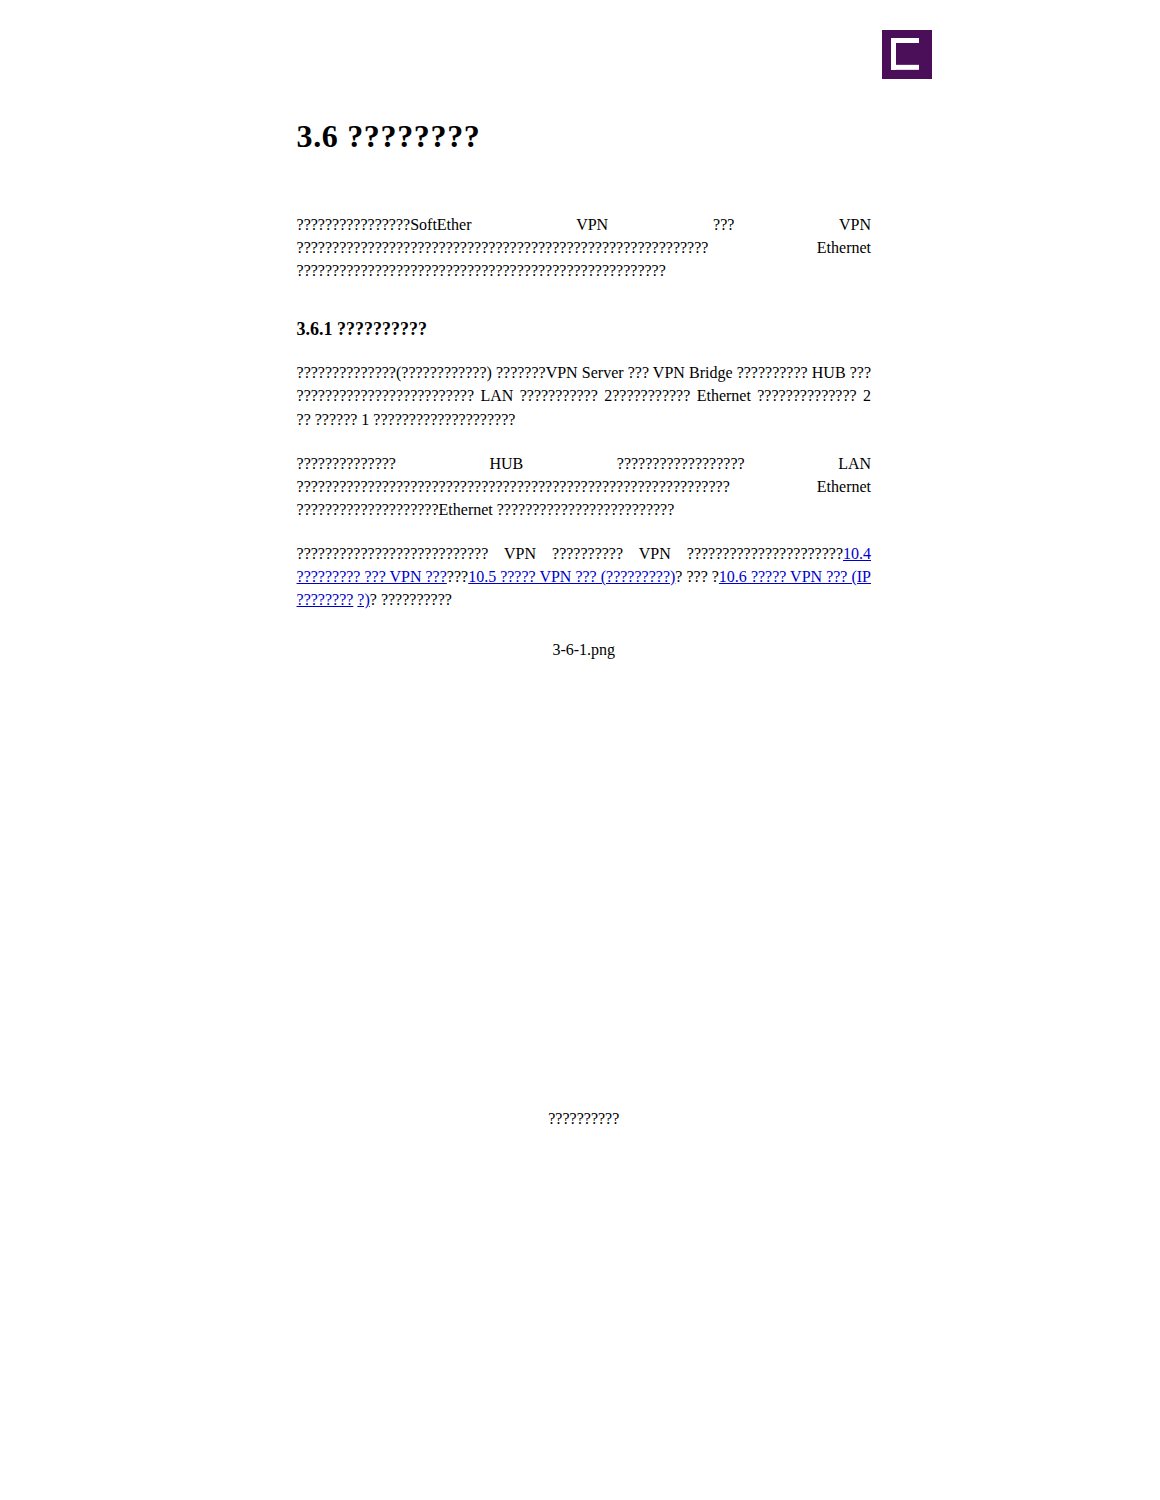3.6 ????????
????????????????SoftEther VPN ??? VPN ?????????????????????????????????????????????????????????? Ethernet ????????????????????????????????????????????????????
3.6.1 ??????????
??????????????(????????????) ???????VPN Server ??? VPN Bridge ?????????? HUB ??? ????????????????????????? LAN ??????????? 2??????????? Ethernet ?????????????? 2 ?? ?????? 1 ????????????????????
?????????????? HUB ?????????????????? LAN ????????????????????????????????????????????????????????????? Ethernet ????????????????????Ethernet ?????????????????????????
??????????????????????????? VPN ?????????? VPN ??????????????????????10.4 ????????? ??? VPN ??????10.5 ????? VPN ??? (?????????)? ??? ?10.6 ????? VPN ??? (IP ???????? ?)? ??????????
3-6-1.png
??????????